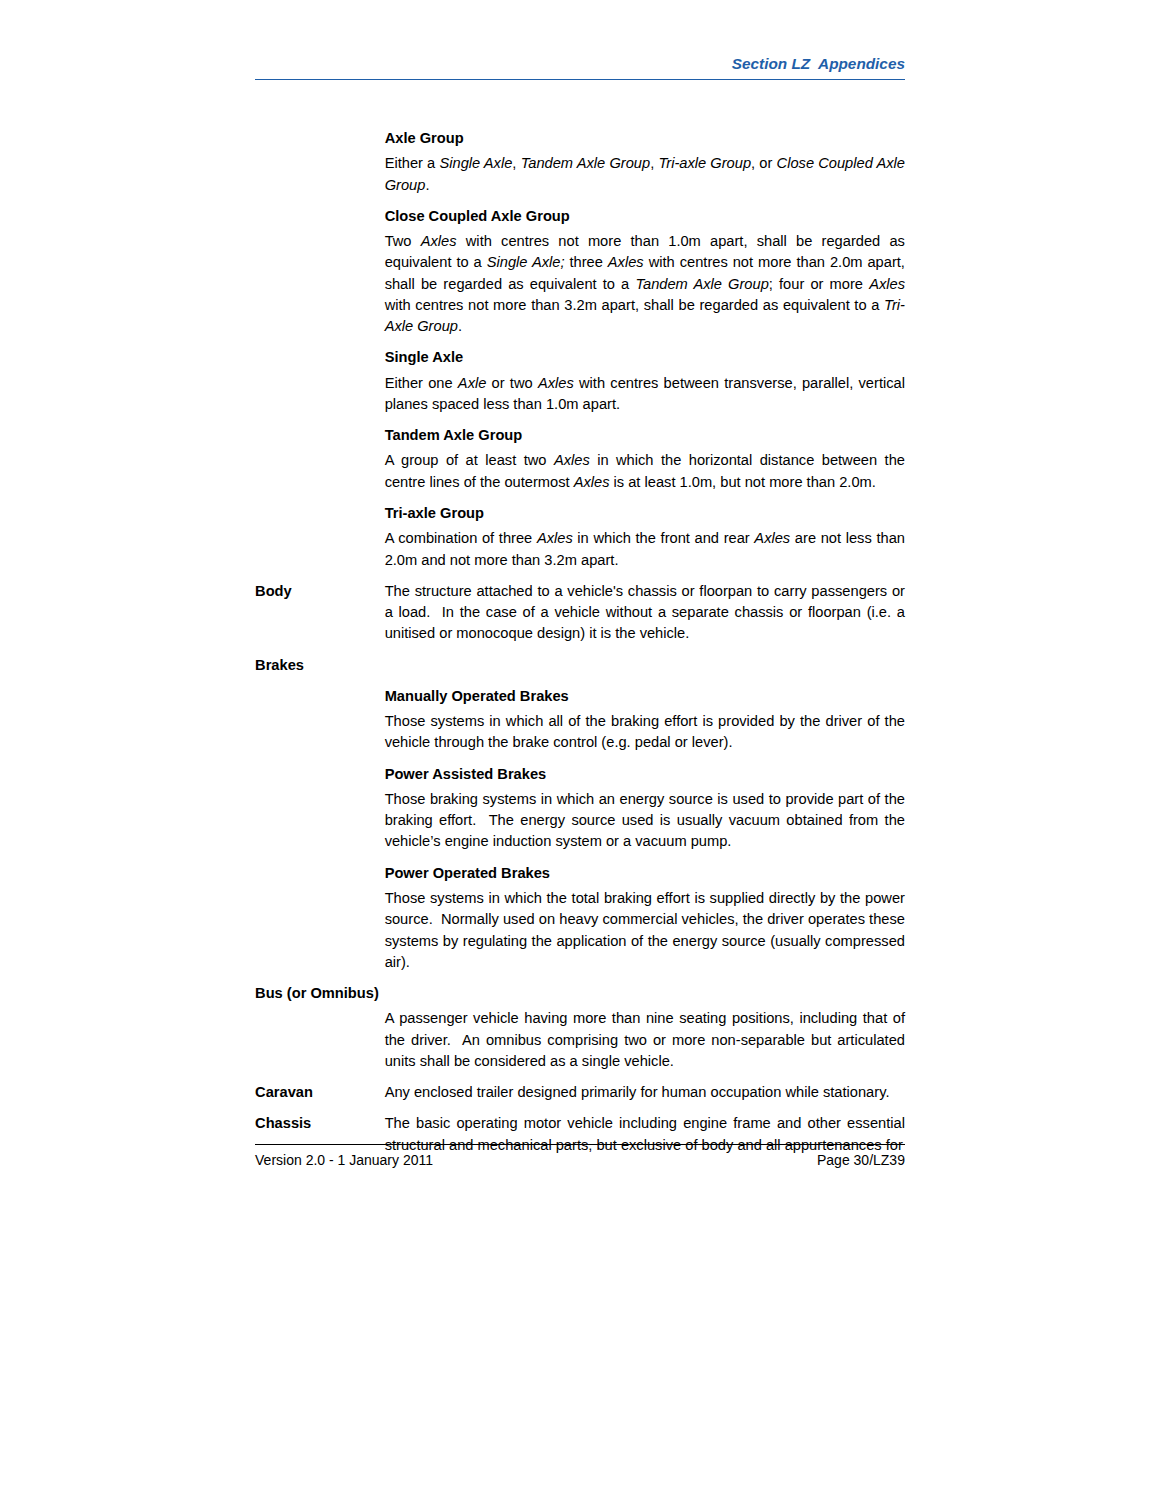Section LZ Appendices
Axle Group
Either a Single Axle, Tandem Axle Group, Tri-axle Group, or Close Coupled Axle Group.
Close Coupled Axle Group
Two Axles with centres not more than 1.0m apart, shall be regarded as equivalent to a Single Axle; three Axles with centres not more than 2.0m apart, shall be regarded as equivalent to a Tandem Axle Group; four or more Axles with centres not more than 3.2m apart, shall be regarded as equivalent to a Tri-Axle Group.
Single Axle
Either one Axle or two Axles with centres between transverse, parallel, vertical planes spaced less than 1.0m apart.
Tandem Axle Group
A group of at least two Axles in which the horizontal distance between the centre lines of the outermost Axles is at least 1.0m, but not more than 2.0m.
Tri-axle Group
A combination of three Axles in which the front and rear Axles are not less than 2.0m and not more than 3.2m apart.
Body
The structure attached to a vehicle's chassis or floorpan to carry passengers or a load. In the case of a vehicle without a separate chassis or floorpan (i.e. a unitised or monocoque design) it is the vehicle.
Brakes
Manually Operated Brakes
Those systems in which all of the braking effort is provided by the driver of the vehicle through the brake control (e.g. pedal or lever).
Power Assisted Brakes
Those braking systems in which an energy source is used to provide part of the braking effort. The energy source used is usually vacuum obtained from the vehicle’s engine induction system or a vacuum pump.
Power Operated Brakes
Those systems in which the total braking effort is supplied directly by the power source. Normally used on heavy commercial vehicles, the driver operates these systems by regulating the application of the energy source (usually compressed air).
Bus (or Omnibus)
A passenger vehicle having more than nine seating positions, including that of the driver. An omnibus comprising two or more non-separable but articulated units shall be considered as a single vehicle.
Caravan
Any enclosed trailer designed primarily for human occupation while stationary.
Chassis
The basic operating motor vehicle including engine frame and other essential structural and mechanical parts, but exclusive of body and all appurtenances for
Version 2.0 - 1 January 2011 Page 30/LZ39